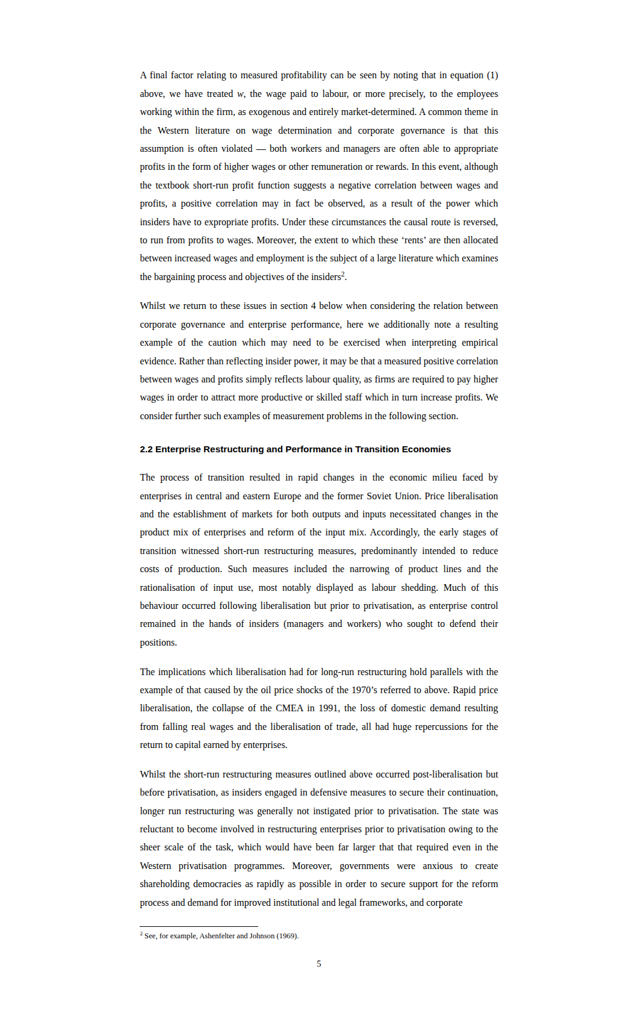A final factor relating to measured profitability can be seen by noting that in equation (1) above, we have treated w, the wage paid to labour, or more precisely, to the employees working within the firm, as exogenous and entirely market-determined. A common theme in the Western literature on wage determination and corporate governance is that this assumption is often violated — both workers and managers are often able to appropriate profits in the form of higher wages or other remuneration or rewards. In this event, although the textbook short-run profit function suggests a negative correlation between wages and profits, a positive correlation may in fact be observed, as a result of the power which insiders have to expropriate profits. Under these circumstances the causal route is reversed, to run from profits to wages. Moreover, the extent to which these ‘rents’ are then allocated between increased wages and employment is the subject of a large literature which examines the bargaining process and objectives of the insiders2.
Whilst we return to these issues in section 4 below when considering the relation between corporate governance and enterprise performance, here we additionally note a resulting example of the caution which may need to be exercised when interpreting empirical evidence. Rather than reflecting insider power, it may be that a measured positive correlation between wages and profits simply reflects labour quality, as firms are required to pay higher wages in order to attract more productive or skilled staff which in turn increase profits. We consider further such examples of measurement problems in the following section.
2.2 Enterprise Restructuring and Performance in Transition Economies
The process of transition resulted in rapid changes in the economic milieu faced by enterprises in central and eastern Europe and the former Soviet Union. Price liberalisation and the establishment of markets for both outputs and inputs necessitated changes in the product mix of enterprises and reform of the input mix. Accordingly, the early stages of transition witnessed short-run restructuring measures, predominantly intended to reduce costs of production. Such measures included the narrowing of product lines and the rationalisation of input use, most notably displayed as labour shedding. Much of this behaviour occurred following liberalisation but prior to privatisation, as enterprise control remained in the hands of insiders (managers and workers) who sought to defend their positions.
The implications which liberalisation had for long-run restructuring hold parallels with the example of that caused by the oil price shocks of the 1970’s referred to above. Rapid price liberalisation, the collapse of the CMEA in 1991, the loss of domestic demand resulting from falling real wages and the liberalisation of trade, all had huge repercussions for the return to capital earned by enterprises.
Whilst the short-run restructuring measures outlined above occurred post-liberalisation but before privatisation, as insiders engaged in defensive measures to secure their continuation, longer run restructuring was generally not instigated prior to privatisation. The state was reluctant to become involved in restructuring enterprises prior to privatisation owing to the sheer scale of the task, which would have been far larger that that required even in the Western privatisation programmes. Moreover, governments were anxious to create shareholding democracies as rapidly as possible in order to secure support for the reform process and demand for improved institutional and legal frameworks, and corporate
2 See, for example, Ashenfelter and Johnson (1969).
5